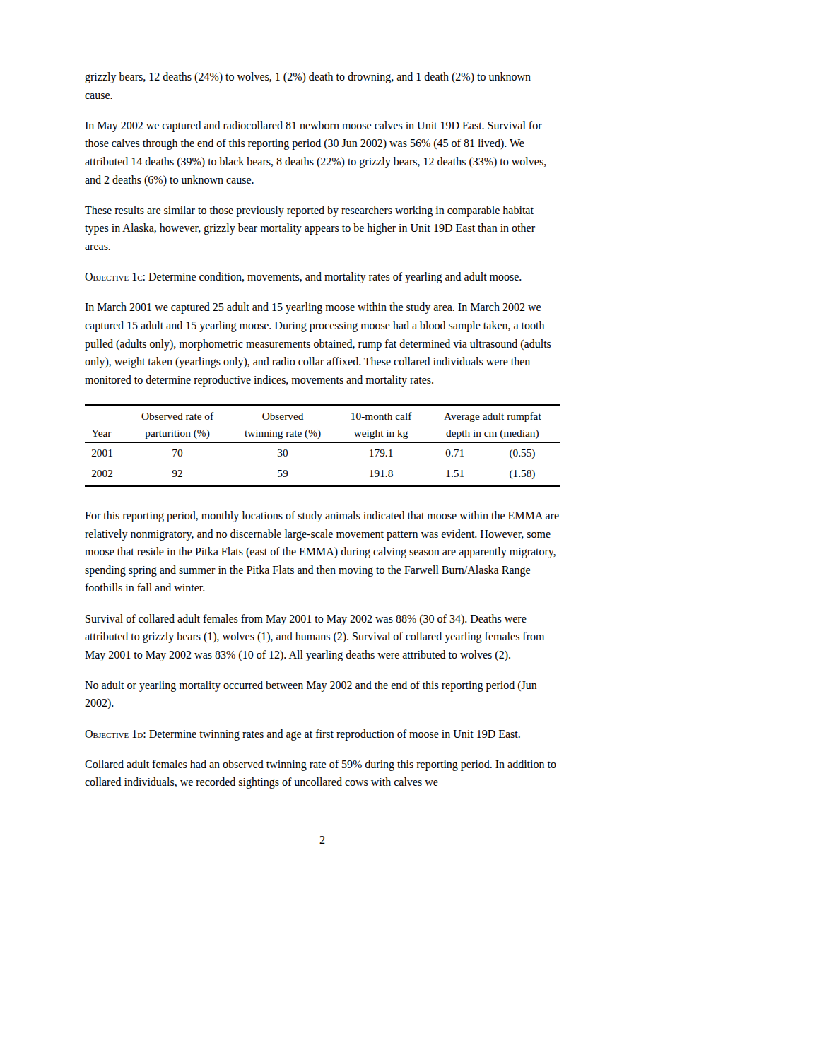grizzly bears, 12 deaths (24%) to wolves, 1 (2%) death to drowning, and 1 death (2%) to unknown cause.
In May 2002 we captured and radiocollared 81 newborn moose calves in Unit 19D East. Survival for those calves through the end of this reporting period (30 Jun 2002) was 56% (45 of 81 lived). We attributed 14 deaths (39%) to black bears, 8 deaths (22%) to grizzly bears, 12 deaths (33%) to wolves, and 2 deaths (6%) to unknown cause.
These results are similar to those previously reported by researchers working in comparable habitat types in Alaska, however, grizzly bear mortality appears to be higher in Unit 19D East than in other areas.
Objective 1c: Determine condition, movements, and mortality rates of yearling and adult moose.
In March 2001 we captured 25 adult and 15 yearling moose within the study area. In March 2002 we captured 15 adult and 15 yearling moose. During processing moose had a blood sample taken, a tooth pulled (adults only), morphometric measurements obtained, rump fat determined via ultrasound (adults only), weight taken (yearlings only), and radio collar affixed. These collared individuals were then monitored to determine reproductive indices, movements and mortality rates.
| | Observed rate of | Observed | 10-month calf | Average adult rumpfat |
| --- | --- | --- | --- | --- |
| Year | parturition (%) | twinning rate (%) | weight in kg | depth in cm (median) |
| 2001 | 70 | 30 | 179.1 | 0.71 | (0.55) |
| 2002 | 92 | 59 | 191.8 | 1.51 | (1.58) |
For this reporting period, monthly locations of study animals indicated that moose within the EMMA are relatively nonmigratory, and no discernable large-scale movement pattern was evident. However, some moose that reside in the Pitka Flats (east of the EMMA) during calving season are apparently migratory, spending spring and summer in the Pitka Flats and then moving to the Farwell Burn/Alaska Range foothills in fall and winter.
Survival of collared adult females from May 2001 to May 2002 was 88% (30 of 34). Deaths were attributed to grizzly bears (1), wolves (1), and humans (2). Survival of collared yearling females from May 2001 to May 2002 was 83% (10 of 12). All yearling deaths were attributed to wolves (2).
No adult or yearling mortality occurred between May 2002 and the end of this reporting period (Jun 2002).
Objective 1d: Determine twinning rates and age at first reproduction of moose in Unit 19D East.
Collared adult females had an observed twinning rate of 59% during this reporting period. In addition to collared individuals, we recorded sightings of uncollared cows with calves we
2